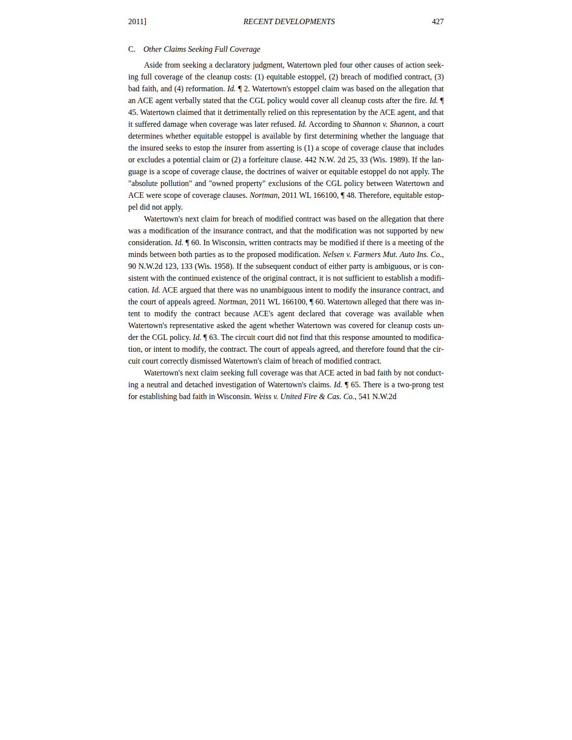2011] RECENT DEVELOPMENTS 427
C. Other Claims Seeking Full Coverage
Aside from seeking a declaratory judgment, Watertown pled four other causes of action seeking full coverage of the cleanup costs: (1) equitable estoppel, (2) breach of modified contract, (3) bad faith, and (4) reformation. Id. ¶ 2. Watertown's estoppel claim was based on the allegation that an ACE agent verbally stated that the CGL policy would cover all cleanup costs after the fire. Id. ¶ 45. Watertown claimed that it detrimentally relied on this representation by the ACE agent, and that it suffered damage when coverage was later refused. Id. According to Shannon v. Shannon, a court determines whether equitable estoppel is available by first determining whether the language that the insured seeks to estop the insurer from asserting is (1) a scope of coverage clause that includes or excludes a potential claim or (2) a forfeiture clause. 442 N.W. 2d 25, 33 (Wis. 1989). If the language is a scope of coverage clause, the doctrines of waiver or equitable estoppel do not apply. The "absolute pollution" and "owned property" exclusions of the CGL policy between Watertown and ACE were scope of coverage clauses. Nortman, 2011 WL 166100, ¶ 48. Therefore, equitable estoppel did not apply.
Watertown's next claim for breach of modified contract was based on the allegation that there was a modification of the insurance contract, and that the modification was not supported by new consideration. Id. ¶ 60. In Wisconsin, written contracts may be modified if there is a meeting of the minds between both parties as to the proposed modification. Nelsen v. Farmers Mut. Auto Ins. Co., 90 N.W.2d 123, 133 (Wis. 1958). If the subsequent conduct of either party is ambiguous, or is consistent with the continued existence of the original contract, it is not sufficient to establish a modification. Id. ACE argued that there was no unambiguous intent to modify the insurance contract, and the court of appeals agreed. Nortman, 2011 WL 166100, ¶ 60. Watertown alleged that there was intent to modify the contract because ACE's agent declared that coverage was available when Watertown's representative asked the agent whether Watertown was covered for cleanup costs under the CGL policy. Id. ¶ 63. The circuit court did not find that this response amounted to modification, or intent to modify, the contract. The court of appeals agreed, and therefore found that the circuit court correctly dismissed Watertown's claim of breach of modified contract.
Watertown's next claim seeking full coverage was that ACE acted in bad faith by not conducting a neutral and detached investigation of Watertown's claims. Id. ¶ 65. There is a two-prong test for establishing bad faith in Wisconsin. Weiss v. United Fire & Cas. Co., 541 N.W.2d